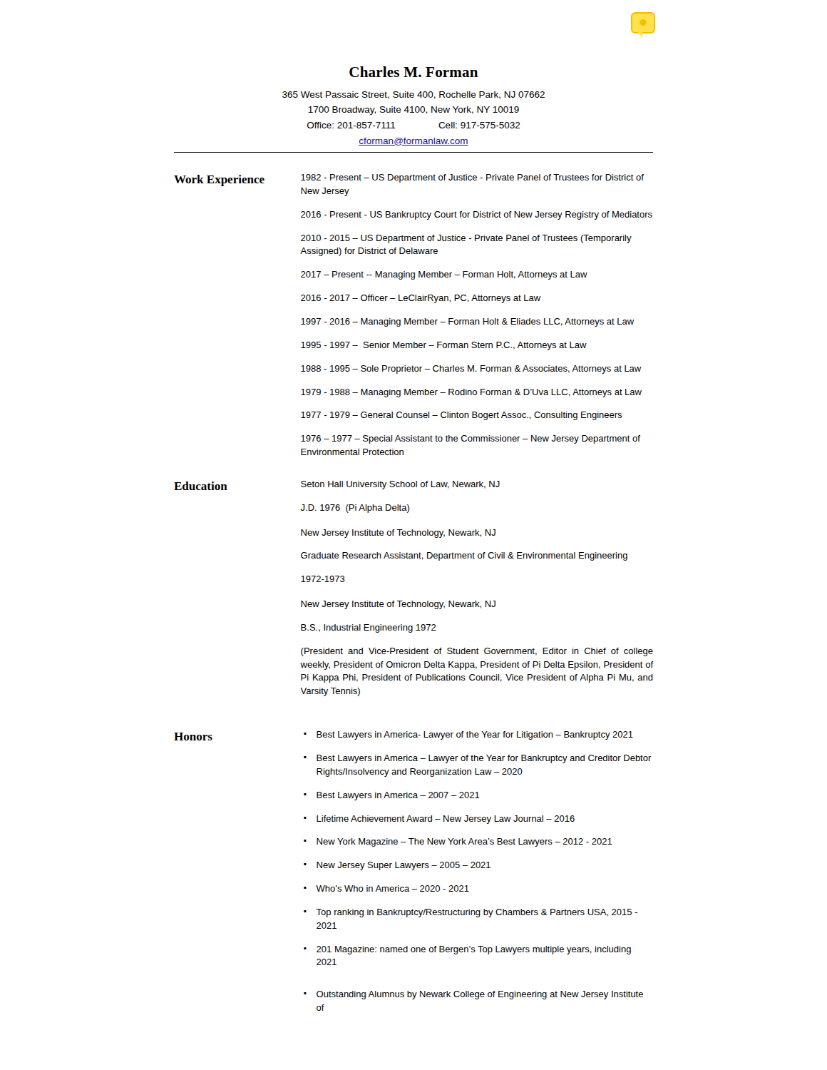Charles M. Forman
365 West Passaic Street, Suite 400, Rochelle Park, NJ 07662
1700 Broadway, Suite 4100, New York, NY 10019
Office: 201-857-7111 Cell: 917-575-5032
cforman@formanlaw.com
| Work Experience | 1982 - Present – US Department of Justice - Private Panel of Trustees for District of New Jersey 2016 - Present - US Bankruptcy Court for District of New Jersey Registry of Mediators 2010 - 2015 – US Department of Justice - Private Panel of Trustees (Temporarily Assigned) for District of Delaware 2017 – Present -- Managing Member – Forman Holt, Attorneys at Law 2016 - 2017 – Officer – LeClairRyan, PC, Attorneys at Law 1997 - 2016 – Managing Member – Forman Holt & Eliades LLC, Attorneys at Law 1995 - 1997 – Senior Member – Forman Stern P.C., Attorneys at Law 1988 - 1995 – Sole Proprietor – Charles M. Forman & Associates, Attorneys at Law 1979 - 1988 – Managing Member – Rodino Forman & D’Uva LLC, Attorneys at Law 1977 - 1979 – General Counsel – Clinton Bogert Assoc., Consulting Engineers 1976 – 1977 – Special Assistant to the Commissioner – New Jersey Department of Environmental Protection |
| Education | Seton Hall University School of Law, Newark, NJ J.D. 1976 (Pi Alpha Delta) New Jersey Institute of Technology, Newark, NJ Graduate Research Assistant, Department of Civil & Environmental Engineering 1972-1973 New Jersey Institute of Technology, Newark, NJ B.S., Industrial Engineering 1972 (President and Vice-President of Student Government, Editor in Chief of college weekly, President of Omicron Delta Kappa, President of Pi Delta Epsilon, President of Pi Kappa Phi, President of Publications Council, Vice President of Alpha Pi Mu, and Varsity Tennis) |
| Honors | Best Lawyers in America- Lawyer of the Year for Litigation – Bankruptcy 2021 Best Lawyers in America – Lawyer of the Year for Bankruptcy and Creditor Debtor Rights/Insolvency and Reorganization Law – 2020 Best Lawyers in America – 2007 – 2021 Lifetime Achievement Award – New Jersey Law Journal – 2016 New York Magazine – The New York Area’s Best Lawyers – 2012 - 2021 New Jersey Super Lawyers – 2005 – 2021 Who’s Who in America – 2020 - 2021 Top ranking in Bankruptcy/Restructuring by Chambers & Partners USA, 2015 - 2021 201 Magazine: named one of Bergen’s Top Lawyers multiple years, including 2021 Outstanding Alumnus by Newark College of Engineering at New Jersey Institute of |